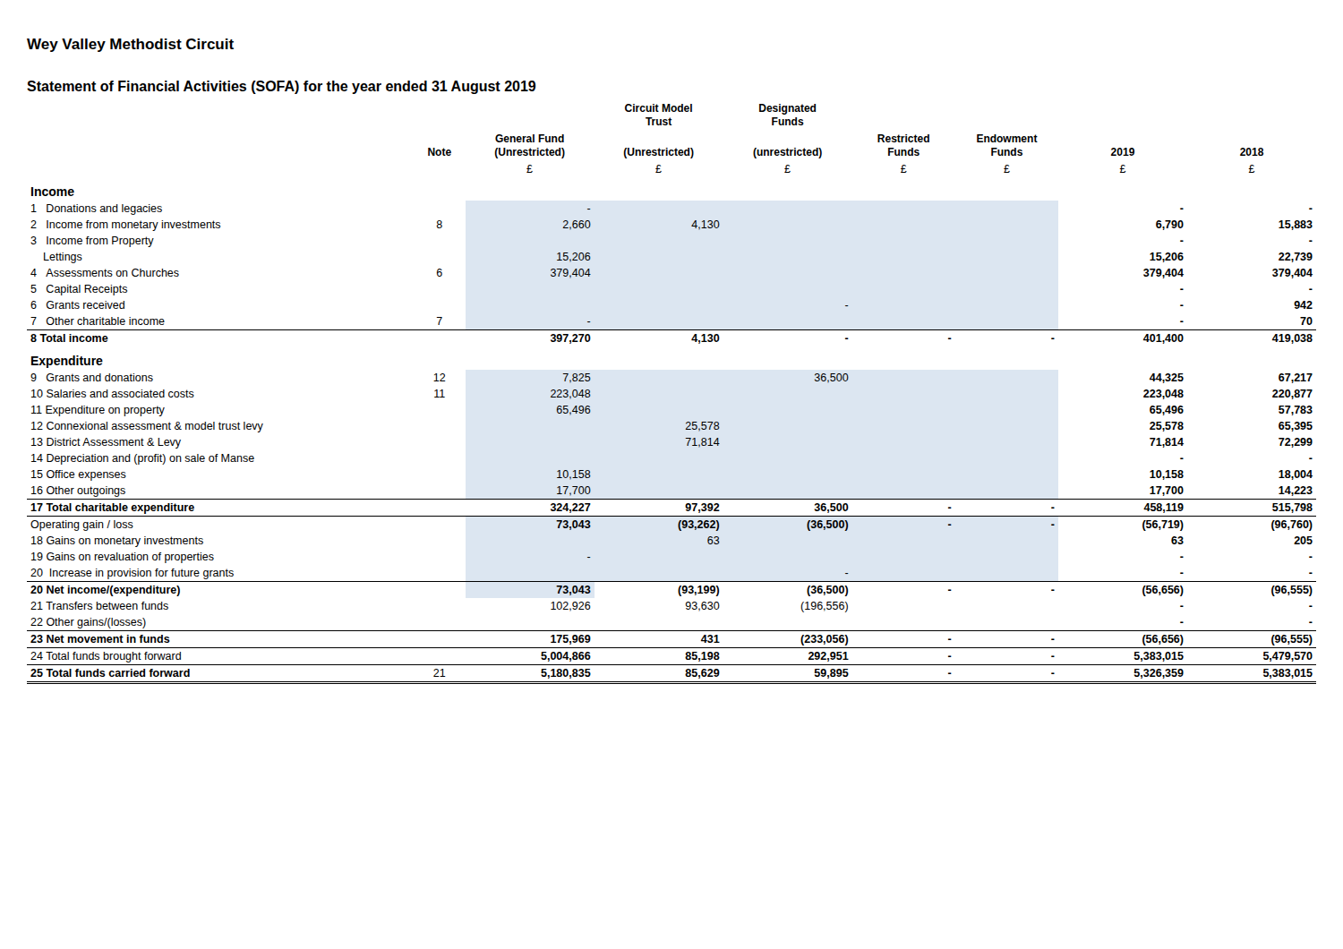Wey Valley Methodist Circuit
Statement of Financial Activities (SOFA) for the year ended 31 August 2019
| | | | Circuit Model Trust | Designated Funds | | | | |
| --- | --- | --- | --- | --- | --- | --- | --- | --- |
| | Note | General Fund (Unrestricted) | (Unrestricted) | (unrestricted) | Restricted Funds | Endowment Funds | 2019 | 2018 |
| | | £ | £ | £ | £ | £ | £ | £ |
| Income |
| 1 Donations and legacies | | - | | | | | - | - |
| 2 Income from monetary investments | 8 | 2,660 | 4,130 | | | | 6,790 | 15,883 |
| 3 Income from Property | | | | | | | - | - |
| Lettings | | 15,206 | | | | | 15,206 | 22,739 |
| 4 Assessments on Churches | 6 | 379,404 | | | | | 379,404 | 379,404 |
| 5 Capital Receipts | | | | | | | - | - |
| 6 Grants received | | | | - | | | - | 942 |
| 7 Other charitable income | 7 | - | | | | | - | 70 |
| 8 Total income | | 397,270 | 4,130 | - | - | - | 401,400 | 419,038 |
| Expenditure |
| 9 Grants and donations | 12 | 7,825 | | 36,500 | | | 44,325 | 67,217 |
| 10 Salaries and associated costs | 11 | 223,048 | | | | | 223,048 | 220,877 |
| 11 Expenditure on property | | 65,496 | | | | | 65,496 | 57,783 |
| 12 Connexional assessment & model trust levy | | | 25,578 | | | | 25,578 | 65,395 |
| 13 District Assessment & Levy | | | 71,814 | | | | 71,814 | 72,299 |
| 14 Depreciation and (profit) on sale of Manse | | | | | | | - | - |
| 15 Office expenses | | 10,158 | | | | | 10,158 | 18,004 |
| 16 Other outgoings | | 17,700 | | | | | 17,700 | 14,223 |
| 17 Total charitable expenditure | | 324,227 | 97,392 | 36,500 | - | - | 458,119 | 515,798 |
| Operating gain / loss | | 73,043 | (93,262) | (36,500) | - | - | (56,719) | (96,760) |
| 18 Gains on monetary investments | | | 63 | | | | 63 | 205 |
| 19 Gains on revaluation of properties | | - | | | | | - | - |
| 20 Increase in provision for future grants | | | | - | | | - | - |
| 20 Net income/(expenditure) | | 73,043 | (93,199) | (36,500) | - | - | (56,656) | (96,555) |
| 21 Transfers between funds | | 102,926 | 93,630 | (196,556) | | | - | - |
| 22 Other gains/(losses) | | | | | | | - | - |
| 23 Net movement in funds | | 175,969 | 431 | (233,056) | - | - | (56,656) | (96,555) |
| 24 Total funds brought forward | | 5,004,866 | 85,198 | 292,951 | - | - | 5,383,015 | 5,479,570 |
| 25 Total funds carried forward | 21 | 5,180,835 | 85,629 | 59,895 | - | - | 5,326,359 | 5,383,015 |